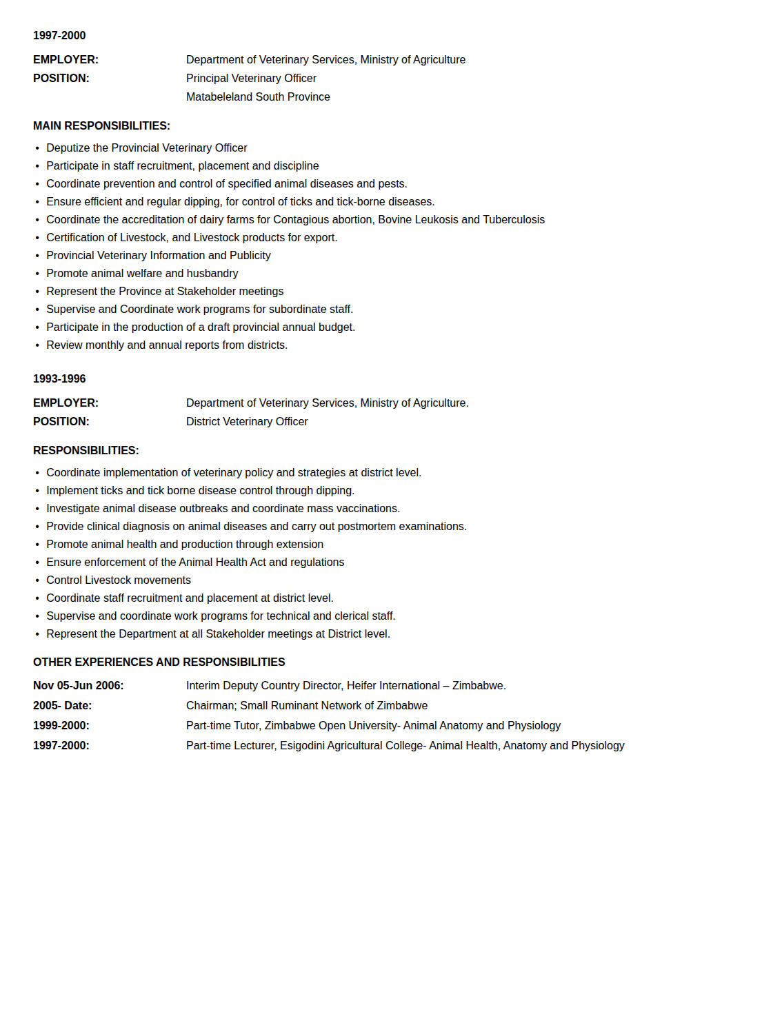1997-2000
| EMPLOYER: | Department of Veterinary Services, Ministry of Agriculture |
| POSITION: | Principal Veterinary Officer |
| | Matabeleland South Province |
MAIN RESPONSIBILITIES:
Deputize the Provincial Veterinary Officer
Participate in staff recruitment, placement and discipline
Coordinate prevention and control of specified animal diseases and pests.
Ensure efficient and regular dipping, for control of ticks and tick-borne diseases.
Coordinate the accreditation of dairy farms for Contagious abortion, Bovine Leukosis and Tuberculosis
Certification of Livestock, and Livestock products for export.
Provincial Veterinary Information and Publicity
Promote animal welfare and husbandry
Represent the Province at Stakeholder meetings
Supervise and Coordinate work programs for subordinate staff.
Participate in the production of a draft provincial annual budget.
Review monthly and annual reports from districts.
1993-1996
| EMPLOYER: | Department of Veterinary Services, Ministry of Agriculture. |
| POSITION: | District Veterinary Officer |
RESPONSIBILITIES:
Coordinate implementation of veterinary policy and strategies at district level.
Implement ticks and tick borne disease control through dipping.
Investigate animal disease outbreaks and coordinate mass vaccinations.
Provide clinical diagnosis on animal diseases and carry out postmortem examinations.
Promote animal health and production through extension
Ensure enforcement of the Animal Health Act and regulations
Control Livestock movements
Coordinate staff recruitment and placement at district level.
Supervise and coordinate work programs for technical and clerical staff.
Represent the Department at all Stakeholder meetings at District level.
OTHER EXPERIENCES AND RESPONSIBILITIES
| Nov 05-Jun 2006: | Interim Deputy Country Director, Heifer International – Zimbabwe. |
| 2005- Date: | Chairman; Small Ruminant Network of Zimbabwe |
| 1999-2000: | Part-time Tutor, Zimbabwe Open University- Animal Anatomy and Physiology |
| 1997-2000: | Part-time Lecturer, Esigodini Agricultural College- Animal Health, Anatomy and Physiology |